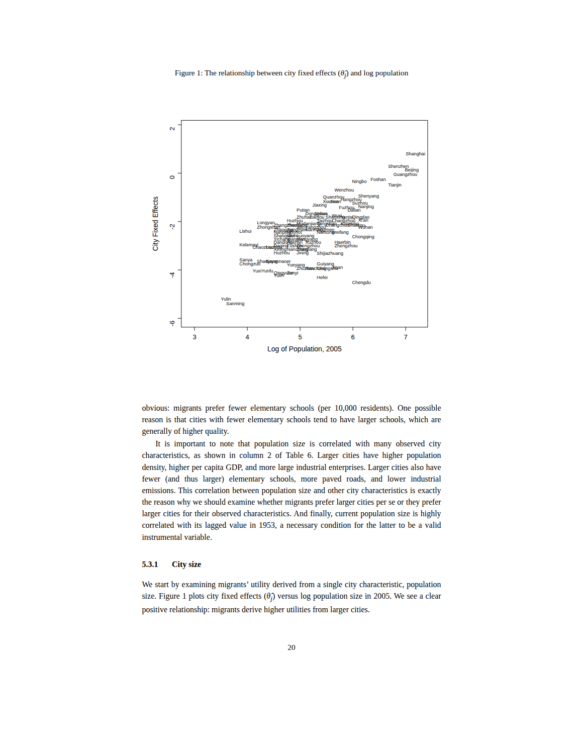Figure 1: The relationship between city fixed effects (θ̂j) and log population
2 0 -2 -4 -6 City Fixed Effects 3 4 5 6 7 Log of Population, 2005 Shanghai Shenzhen Beijing Guangzhou Ningbo Foshan Tianjin Wenzhou Quanzhou Shenyang Hangzhou Xiamen Jinan Suzhou Jiaxing Fuzhou Nanjing Putian Dalian Dongguan Jinhua Wuxi Zhuhai Baotou Shaoxing Yantai Qingdao Huzhou Taizhou Changzhou Xi'an Longyan Mudanjiang Tangshan Kunming Zhangzhou Zhenjiang Changchun Shantou Zhongshan Jilin Yangzhou Wuhan Zhaoqing Jiangmen Nanning Jingmen Lishui Nanping Hohhot Nantong Weifang Shaoguan Wuhu Luoyang Chongqing Yichang Xiangfan Hengyang Dandong Anshan Xuzhou Haerbin Kelamayi Daqing Fushun Zhengzhou Zhengzhou Chaozhou Liuzhou Xining Nanchong Zhanjiang Huzhou Jining Shijiazhuang Sanya Shaoyang Bayannaoer Chongzuo Yueyang Guiyang Zhuzhou Nanchang Changsha Jinan Yuxi Yunfu Qingyuan Zunyi Yulin Hefei Chengdu Yulin Sanming
obvious: migrants prefer fewer elementary schools (per 10,000 residents). One possible reason is that cities with fewer elementary schools tend to have larger schools, which are generally of higher quality.
It is important to note that population size is correlated with many observed city characteristics, as shown in column 2 of Table 6. Larger cities have higher population density, higher per capita GDP, and more large industrial enterprises. Larger cities also have fewer (and thus larger) elementary schools, more paved roads, and lower industrial emissions. This correlation between population size and other city characteristics is exactly the reason why we should examine whether migrants prefer larger cities per se or they prefer larger cities for their observed characteristics. And finally, current population size is highly correlated with its lagged value in 1953, a necessary condition for the latter to be a valid instrumental variable.
5.3.1 City size
We start by examining migrants’ utility derived from a single city characteristic, population size. Figure 1 plots city fixed effects (θ̂j) versus log population size in 2005. We see a clear positive relationship: migrants derive higher utilities from larger cities.
20